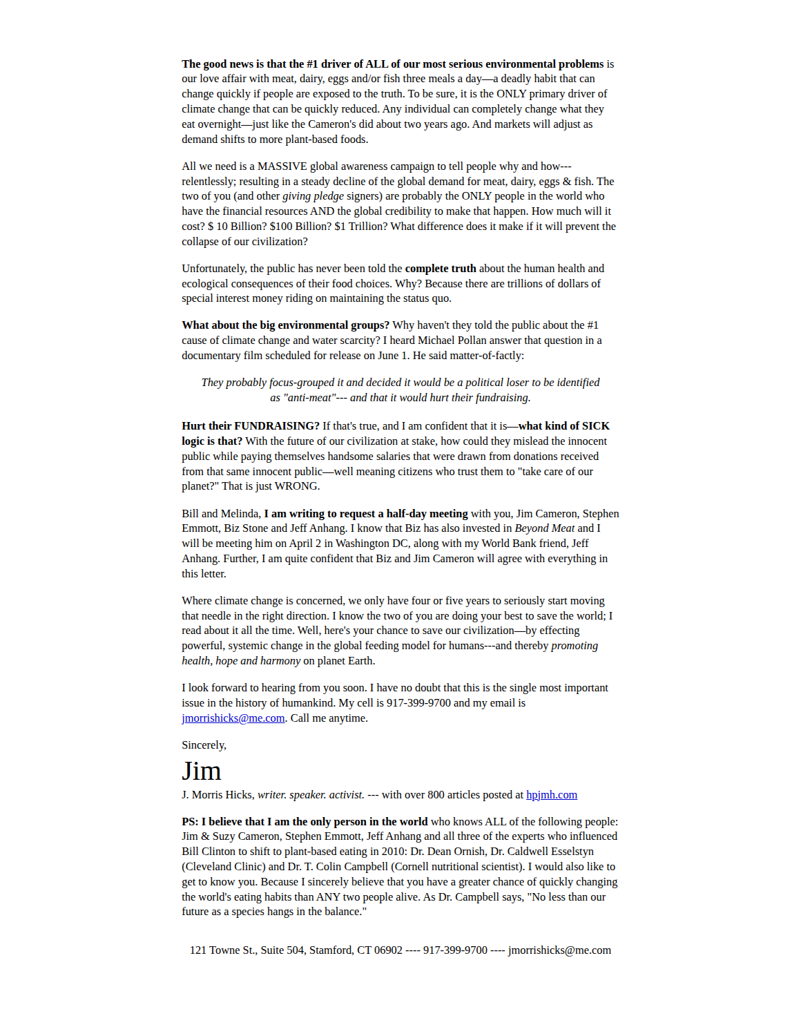The good news is that the #1 driver of ALL of our most serious environmental problems is our love affair with meat, dairy, eggs and/or fish three meals a day—a deadly habit that can change quickly if people are exposed to the truth. To be sure, it is the ONLY primary driver of climate change that can be quickly reduced. Any individual can completely change what they eat overnight—just like the Cameron's did about two years ago. And markets will adjust as demand shifts to more plant-based foods.
All we need is a MASSIVE global awareness campaign to tell people why and how---relentlessly; resulting in a steady decline of the global demand for meat, dairy, eggs & fish. The two of you (and other giving pledge signers) are probably the ONLY people in the world who have the financial resources AND the global credibility to make that happen. How much will it cost? $ 10 Billion? $100 Billion? $1 Trillion? What difference does it make if it will prevent the collapse of our civilization?
Unfortunately, the public has never been told the complete truth about the human health and ecological consequences of their food choices. Why? Because there are trillions of dollars of special interest money riding on maintaining the status quo.
What about the big environmental groups? Why haven't they told the public about the #1 cause of climate change and water scarcity? I heard Michael Pollan answer that question in a documentary film scheduled for release on June 1. He said matter-of-factly:
They probably focus-grouped it and decided it would be a political loser to be identified
as "anti-meat"--- and that it would hurt their fundraising.
Hurt their FUNDRAISING? If that's true, and I am confident that it is—what kind of SICK logic is that? With the future of our civilization at stake, how could they mislead the innocent public while paying themselves handsome salaries that were drawn from donations received from that same innocent public—well meaning citizens who trust them to "take care of our planet?" That is just WRONG.
Bill and Melinda, I am writing to request a half-day meeting with you, Jim Cameron, Stephen Emmott, Biz Stone and Jeff Anhang. I know that Biz has also invested in Beyond Meat and I will be meeting him on April 2 in Washington DC, along with my World Bank friend, Jeff Anhang. Further, I am quite confident that Biz and Jim Cameron will agree with everything in this letter.
Where climate change is concerned, we only have four or five years to seriously start moving that needle in the right direction. I know the two of you are doing your best to save the world; I read about it all the time. Well, here's your chance to save our civilization—by effecting powerful, systemic change in the global feeding model for humans---and thereby promoting health, hope and harmony on planet Earth.
I look forward to hearing from you soon. I have no doubt that this is the single most important issue in the history of humankind. My cell is 917-399-9700 and my email is jmorrishicks@me.com. Call me anytime.
Sincerely,
Jim
J. Morris Hicks, writer. speaker. activist. --- with over 800 articles posted at hpjmh.com
PS: I believe that I am the only person in the world who knows ALL of the following people: Jim & Suzy Cameron, Stephen Emmott, Jeff Anhang and all three of the experts who influenced Bill Clinton to shift to plant-based eating in 2010: Dr. Dean Ornish, Dr. Caldwell Esselstyn (Cleveland Clinic) and Dr. T. Colin Campbell (Cornell nutritional scientist). I would also like to get to know you. Because I sincerely believe that you have a greater chance of quickly changing the world's eating habits than ANY two people alive. As Dr. Campbell says, "No less than our future as a species hangs in the balance."
121 Towne St., Suite 504, Stamford, CT 06902 ---- 917-399-9700 ---- jmorrishicks@me.com